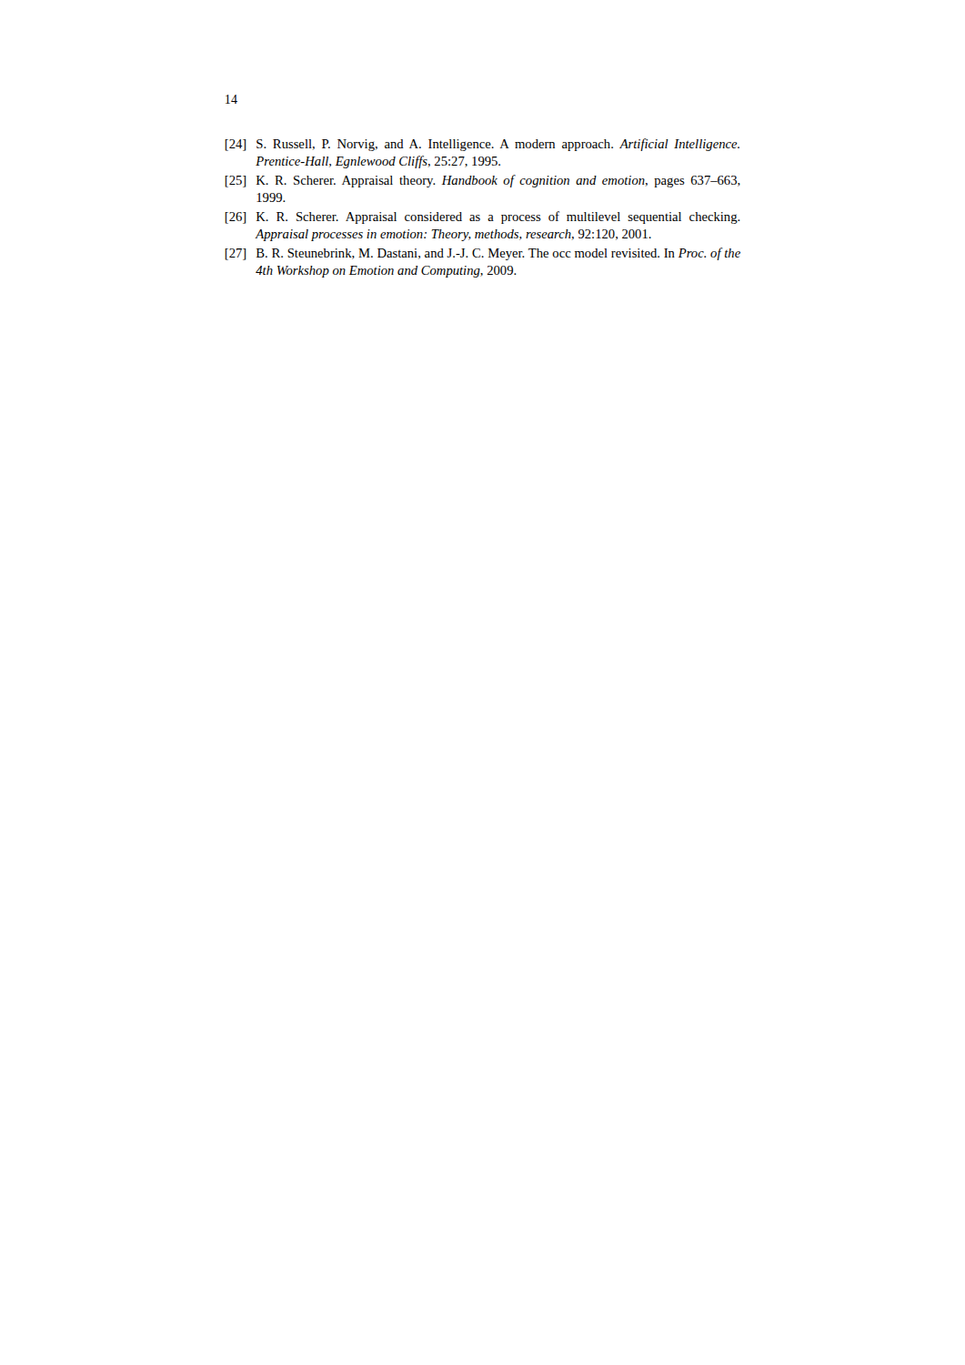14
[24] S. Russell, P. Norvig, and A. Intelligence. A modern approach. Artificial Intelligence. Prentice-Hall, Egnlewood Cliffs, 25:27, 1995.
[25] K. R. Scherer. Appraisal theory. Handbook of cognition and emotion, pages 637–663, 1999.
[26] K. R. Scherer. Appraisal considered as a process of multilevel sequential checking. Appraisal processes in emotion: Theory, methods, research, 92:120, 2001.
[27] B. R. Steunebrink, M. Dastani, and J.-J. C. Meyer. The occ model revisited. In Proc. of the 4th Workshop on Emotion and Computing, 2009.